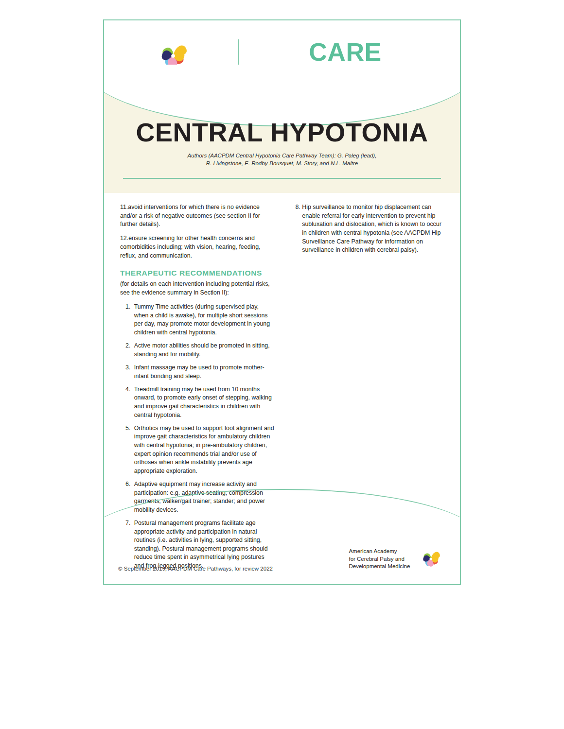AACPDM
CARE PATHWAYS
CENTRAL HYPOTONIA
Authors (AACPDM Central Hypotonia Care Pathway Team): G. Paleg (lead),
R. Livingstone, E. Rodby-Bousquet, M. Story, and N.L. Maitre
11.avoid interventions for which there is no evidence and/or a risk of negative outcomes (see section II for further details).
12.ensure screening for other health concerns and comorbidities including; with vision, hearing, feeding, reflux, and communication.
Therapeutic Recommendations
(for details on each intervention including potential risks, see the evidence summary in Section II):
Tummy Time activities (during supervised play, when a child is awake), for multiple short sessions per day, may promote motor development in young children with central hypotonia.
Active motor abilities should be promoted in sitting, standing and for mobility.
Infant massage may be used to promote mother-infant bonding and sleep.
Treadmill training may be used from 10 months onward, to promote early onset of stepping, walking and improve gait characteristics in children with central hypotonia.
Orthotics may be used to support foot alignment and improve gait characteristics for ambulatory children with central hypotonia; in pre-ambulatory children, expert opinion recommends trial and/or use of orthoses when ankle instability prevents age appropriate exploration.
Adaptive equipment may increase activity and participation: e.g. adaptive seating; compression garments, walker/gait trainer; stander; and power mobility devices.
Postural management programs facilitate age appropriate activity and participation in natural routines (i.e. activities in lying, supported sitting, standing). Postural management programs should reduce time spent in asymmetrical lying postures and frog-legged positions.
Hip surveillance to monitor hip displacement can enable referral for early intervention to prevent hip subluxation and dislocation, which is known to occur in children with central hypotonia (see AACPDM Hip Surveillance Care Pathway for information on surveillance in children with cerebral palsy).
© September 2019, AACPDM Care Pathways, for review 2022
American Academy
for Cerebral Palsy and
Developmental Medicine